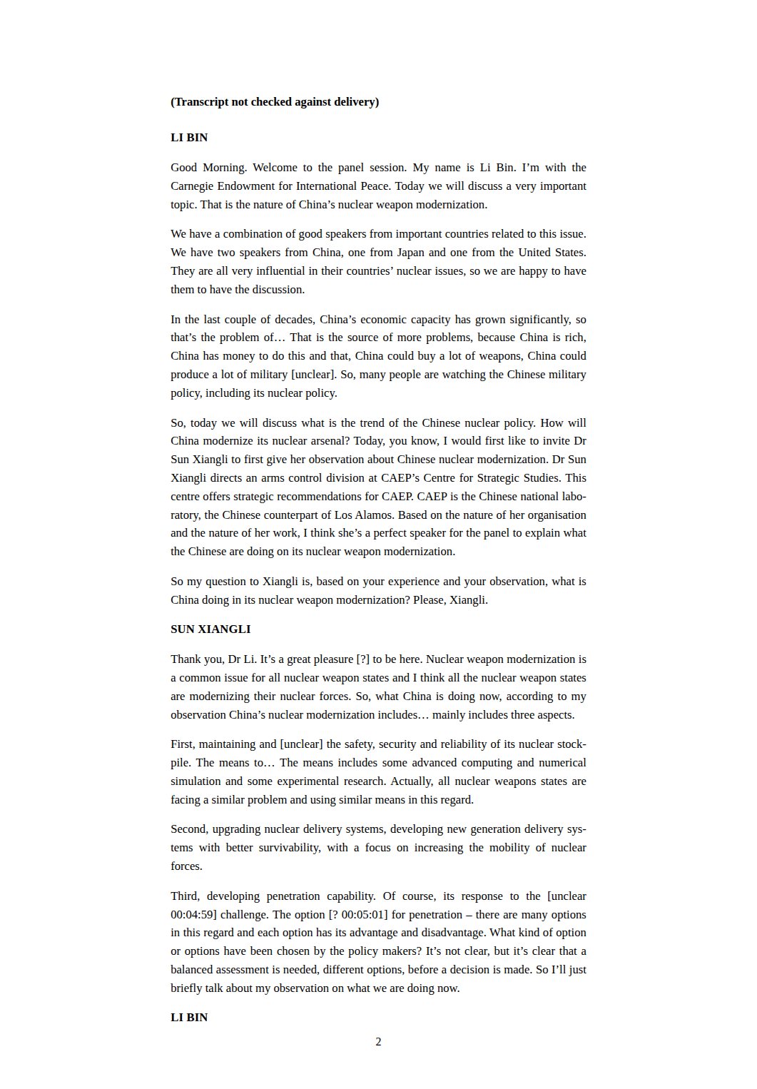(Transcript not checked against delivery)
LI BIN
Good Morning. Welcome to the panel session. My name is Li Bin. I’m with the Carnegie Endowment for International Peace. Today we will discuss a very important topic. That is the nature of China’s nuclear weapon modernization.
We have a combination of good speakers from important countries related to this issue. We have two speakers from China, one from Japan and one from the United States. They are all very influential in their countries’ nuclear issues, so we are happy to have them to have the discussion.
In the last couple of decades, China’s economic capacity has grown significantly, so that’s the problem of… That is the source of more problems, because China is rich, China has money to do this and that, China could buy a lot of weapons, China could produce a lot of military [unclear]. So, many people are watching the Chinese military policy, including its nuclear policy.
So, today we will discuss what is the trend of the Chinese nuclear policy. How will China modernize its nuclear arsenal? Today, you know, I would first like to invite Dr Sun Xiangli to first give her observation about Chinese nuclear modernization. Dr Sun Xiangli directs an arms control division at CAEP’s Centre for Strategic Studies. This centre offers strategic recommendations for CAEP. CAEP is the Chinese national laboratory, the Chinese counterpart of Los Alamos. Based on the nature of her organisation and the nature of her work, I think she’s a perfect speaker for the panel to explain what the Chinese are doing on its nuclear weapon modernization.
So my question to Xiangli is, based on your experience and your observation, what is China doing in its nuclear weapon modernization? Please, Xiangli.
SUN XIANGLI
Thank you, Dr Li. It’s a great pleasure [?] to be here. Nuclear weapon modernization is a common issue for all nuclear weapon states and I think all the nuclear weapon states are modernizing their nuclear forces. So, what China is doing now, according to my observation China’s nuclear modernization includes… mainly includes three aspects.
First, maintaining and [unclear] the safety, security and reliability of its nuclear stockpile. The means to… The means includes some advanced computing and numerical simulation and some experimental research. Actually, all nuclear weapons states are facing a similar problem and using similar means in this regard.
Second, upgrading nuclear delivery systems, developing new generation delivery systems with better survivability, with a focus on increasing the mobility of nuclear forces.
Third, developing penetration capability. Of course, its response to the [unclear 00:04:59] challenge. The option [? 00:05:01] for penetration – there are many options in this regard and each option has its advantage and disadvantage. What kind of option or options have been chosen by the policy makers? It’s not clear, but it’s clear that a balanced assessment is needed, different options, before a decision is made. So I’ll just briefly talk about my observation on what we are doing now.
LI BIN
2